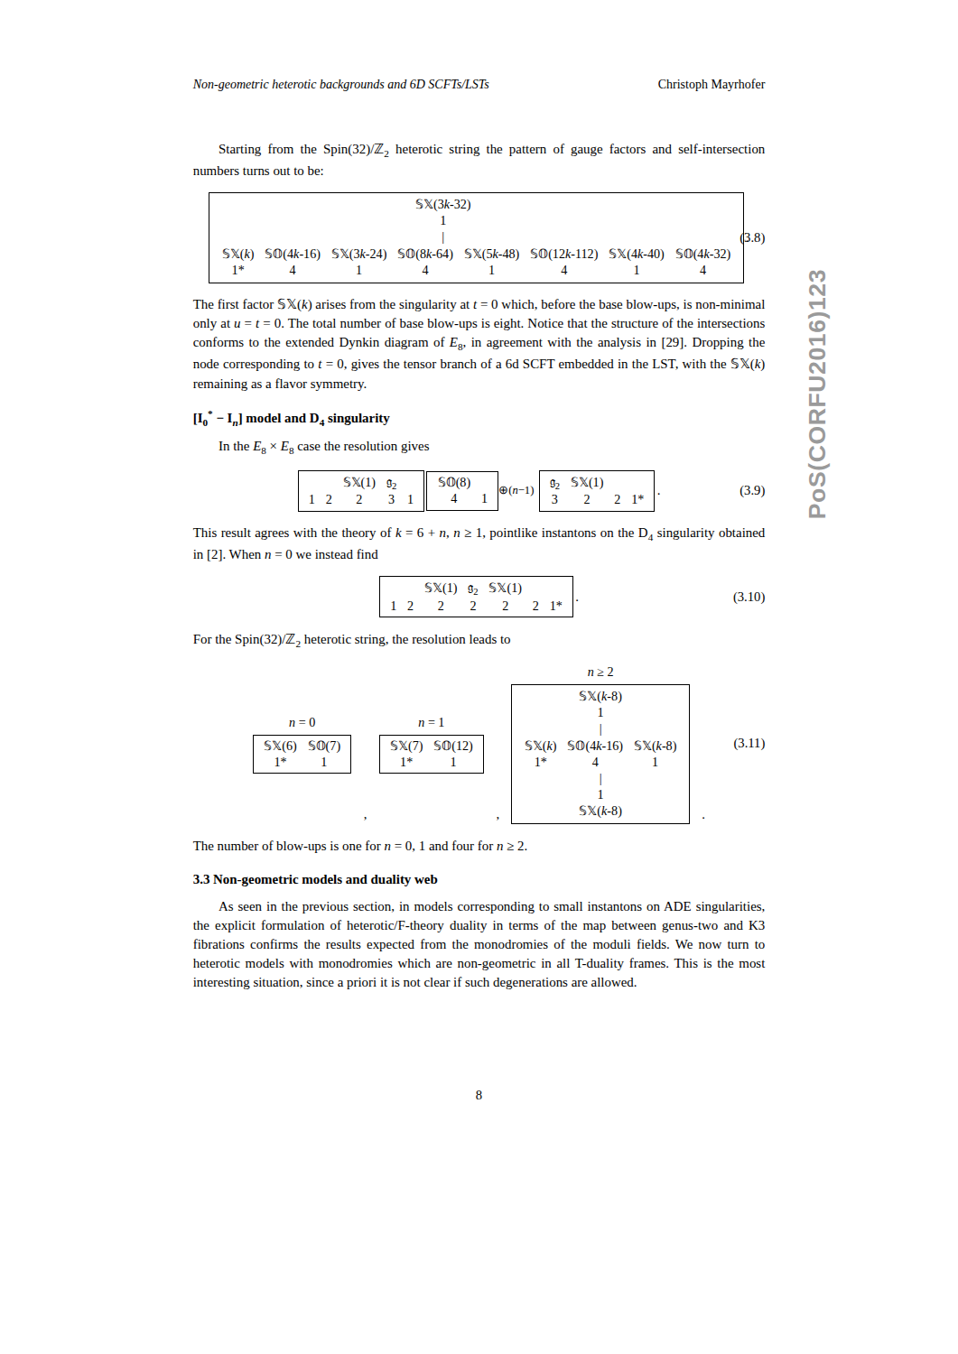Non-geometric heterotic backgrounds and 6D SCFTs/LSTs
Christoph Mayrhofer
PoS(CORFU2016)123
Starting from the Spin(32)/ℤ2 heterotic string the pattern of gauge factors and self-intersection numbers turns out to be:
| 𝕊𝕏(3 k -32) |
| 1 |
| / |
| 𝕊𝕏( k ) | 𝕊𝕆(4 k -16) | 𝕊𝕏(3 k -24) | 𝕊𝕆(8 k -64) | 𝕊𝕏(5 k -48) | 𝕊𝕆(12 k -112) | 𝕊𝕏(4 k -40) | 𝕊𝕆(4 k -32) |
| 1* | 4 | 1 | 4 | 1 | 4 | 1 | 4 |
.
(3.8)
The first factor 𝕊𝕏(k) arises from the singularity at t = 0 which, before the base blow-ups, is non-minimal only at u = t = 0. The total number of base blow-ups is eight. Notice that the structure of the intersections conforms to the extended Dynkin diagram of E 8, in agreement with the analysis in [29]. Dropping the node corresponding to t = 0, gives the tensor branch of a 6d SCFT embedded in the LST, with the 𝕊𝕏(k) remaining as a flavor symmetry.
[I0* − In] model and D4 singularity
In the E 8 × E 8 case the resolution gives
| | | 𝕊𝕏(1) | 𝔤 2 | |
| 1 | 2 | 2 | 3 | 1 |
| 𝕊𝕆(8) | |
| 4 | 1 |
⊕(n−1)
| 𝔤 2 | 𝕊𝕏(1) | |
| 3 | 2 | 2 | 1* |
.
(3.9)
This result agrees with the theory of k = 6 + n, n ≥ 1, pointlike instantons on the D4 singularity obtained in [2]. When n = 0 we instead find
| | | 𝕊𝕏(1) | 𝔤 2 | 𝕊𝕏(1) | | |
| 1 | 2 | 2 | 2 | 2 | 2 | 1* |
.
(3.10)
For the Spin(32)/ℤ2 heterotic string, the resolution leads to
n = 0
| 𝕊𝕏(6) | 𝕊𝕆(7) |
| 1* | 1 |
,
n = 1
| 𝕊𝕏(7) | 𝕊𝕆(12) |
| 1* | 1 |
,
n ≥ 2
| 𝕊𝕏( k -8) |
| 1 |
| / |
| 𝕊𝕏( k ) | 𝕊𝕆(4 k -16) | 𝕊𝕏( k -8) |
| 1* | 4 | 1 |
| / |
| 1 |
| 𝕊𝕏( k -8) |
.
(3.11)
The number of blow-ups is one for n = 0, 1 and four for n ≥ 2.
3.3 Non-geometric models and duality web
As seen in the previous section, in models corresponding to small instantons on ADE singularities, the explicit formulation of heterotic/F-theory duality in terms of the map between genus-two and K3 fibrations confirms the results expected from the monodromies of the moduli fields. We now turn to heterotic models with monodromies which are non-geometric in all T-duality frames. This is the most interesting situation, since a priori it is not clear if such degenerations are allowed.
8